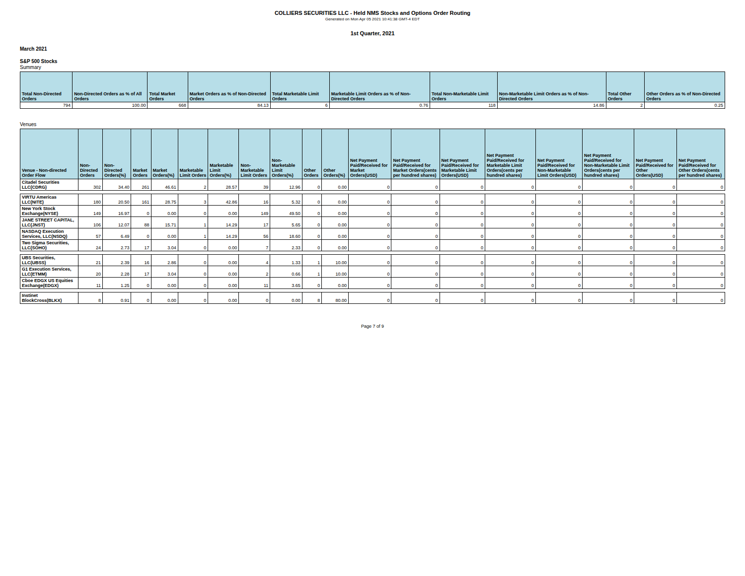COLLIERS SECURITIES LLC - Held NMS Stocks and Options Order Routing
Generated on Mon Apr 05 2021 10:41:38 GMT-4 EDT
1st Quarter, 2021
March 2021
S&P 500 Stocks
Summary
| Total Non-Directed Orders | Non-Directed Orders as % of All Orders | Total Market Orders | Market Orders as % of Non-Directed Orders | Total Marketable Limit Orders | Marketable Limit Orders as % of Non-Directed Orders | Total Non-Marketable Limit Orders | Non-Marketable Limit Orders as % of Non-Directed Orders | Total Other Orders | Other Orders as % of Non-Directed Orders |
| --- | --- | --- | --- | --- | --- | --- | --- | --- | --- |
| 794 | 100.00 | 668 | 84.13 | 6 | 0.76 | 118 | 14.86 | 2 | 0.25 |
Venues
| Venue - Non-directed Order Flow | Non-Directed Orders | Non-Directed Orders(%) | Market Orders | Market Orders(%) | Marketable Limit Orders | Marketable Limit Orders(%) | Non-Marketable Limit Orders | Non-Marketable Limit Orders(%) | Other Orders | Other Orders(%) | Net Payment Paid/Received for Market Orders(USD) | Net Payment Paid/Received for Market Orders(cents per hundred shares) | Net Payment Paid/Received for Marketable Limit Orders(USD) | Net Payment Paid/Received for Marketable Limit Orders(cents per hundred shares) | Net Payment Paid/Received for Non-Marketable Limit Orders(USD) | Net Payment Paid/Received for Non-Marketable Limit Orders(cents per hundred shares) | Net Payment Paid/Received for Other Orders(USD) | Net Payment Paid/Received for Other Orders(cents per hundred shares) |
| --- | --- | --- | --- | --- | --- | --- | --- | --- | --- | --- | --- | --- | --- | --- | --- | --- | --- | --- |
| Citadel Securities LLC(CDRG) | 302 | 34.40 | 261 | 46.61 | 2 | 28.57 | 39 | 12.96 | 0 | 0.00 | 0 | 0 | 0 | 0 | 0 | 0 | 0 | 0 |
| VIRTU Americas LLC(NITE) | 180 | 20.50 | 161 | 28.75 | 3 | 42.86 | 16 | 5.32 | 0 | 0.00 | 0 | 0 | 0 | 0 | 0 | 0 | 0 | 0 |
| New York Stock Exchange(NYSE) | 149 | 16.97 | 0 | 0.00 | 0 | 0.00 | 149 | 49.50 | 0 | 0.00 | 0 | 0 | 0 | 0 | 0 | 0 | 0 | 0 |
| JANE STREET CAPITAL, LLC(JNST) | 106 | 12.07 | 88 | 15.71 | 1 | 14.29 | 17 | 5.65 | 0 | 0.00 | 0 | 0 | 0 | 0 | 0 | 0 | 0 | 0 |
| NASDAQ Execution Services, LLC(NSDQ) | 57 | 6.49 | 0 | 0.00 | 1 | 14.29 | 56 | 18.60 | 0 | 0.00 | 0 | 0 | 0 | 0 | 0 | 0 | 0 | 0 |
| Two Sigma Securities, LLC(SOHO) | 24 | 2.73 | 17 | 3.04 | 0 | 0.00 | 7 | 2.33 | 0 | 0.00 | 0 | 0 | 0 | 0 | 0 | 0 | 0 | 0 |
| UBS Securities, LLC(UBSS) | 21 | 2.39 | 16 | 2.86 | 0 | 0.00 | 4 | 1.33 | 1 | 10.00 | 0 | 0 | 0 | 0 | 0 | 0 | 0 | 0 |
| G1 Execution Services, LLC(ETMM) | 20 | 2.28 | 17 | 3.04 | 0 | 0.00 | 2 | 0.66 | 1 | 10.00 | 0 | 0 | 0 | 0 | 0 | 0 | 0 | 0 |
| Cboe EDGX US Equities Exchange(EDGX) | 11 | 1.25 | 0 | 0.00 | 0 | 0.00 | 11 | 3.65 | 0 | 0.00 | 0 | 0 | 0 | 0 | 0 | 0 | 0 | 0 |
| Instinet BlockCross(BLKX) | 8 | 0.91 | 0 | 0.00 | 0 | 0.00 | 0 | 0.00 | 8 | 80.00 | 0 | 0 | 0 | 0 | 0 | 0 | 0 | 0 |
Page 7 of 9